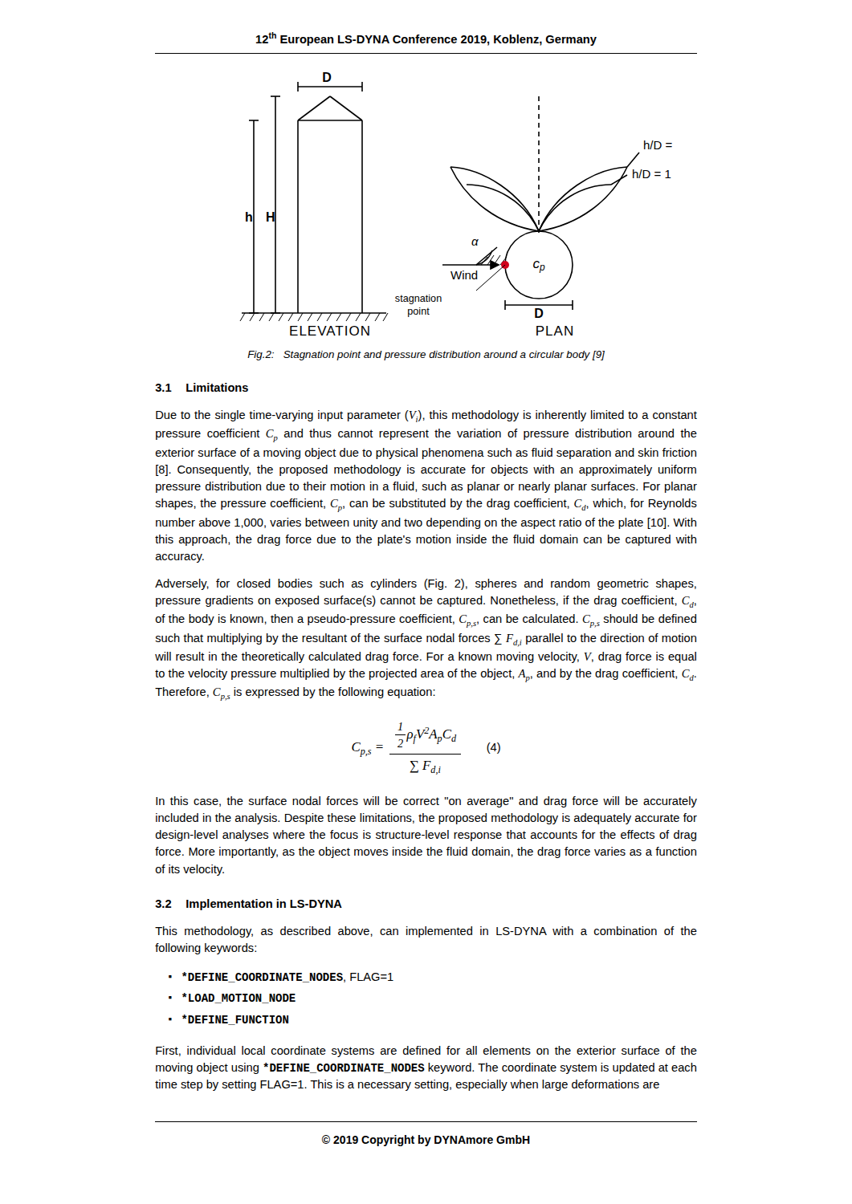12th European LS-DYNA Conference 2019, Koblenz, Germany
D h H ELEVATION cp h/D = 4 h/D = 1 Wind α D PLAN stagnation point
Fig.2: Stagnation point and pressure distribution around a circular body [9]
3.1 Limitations
Due to the single time-varying input parameter (Vi), this methodology is inherently limited to a constant pressure coefficient Cp and thus cannot represent the variation of pressure distribution around the exterior surface of a moving object due to physical phenomena such as fluid separation and skin friction [8]. Consequently, the proposed methodology is accurate for objects with an approximately uniform pressure distribution due to their motion in a fluid, such as planar or nearly planar surfaces. For planar shapes, the pressure coefficient, Cp, can be substituted by the drag coefficient, Cd, which, for Reynolds number above 1,000, varies between unity and two depending on the aspect ratio of the plate [10]. With this approach, the drag force due to the plate's motion inside the fluid domain can be captured with accuracy.
Adversely, for closed bodies such as cylinders (Fig. 2), spheres and random geometric shapes, pressure gradients on exposed surface(s) cannot be captured. Nonetheless, if the drag coefficient, Cd, of the body is known, then a pseudo-pressure coefficient, Cp,s, can be calculated. Cp,s should be defined such that multiplying by the resultant of the surface nodal forces ∑ Fd,i parallel to the direction of motion will result in the theoretically calculated drag force. For a known moving velocity, V, drag force is equal to the velocity pressure multiplied by the projected area of the object, Ap, and by the drag coefficient, Cd. Therefore, Cp,s is expressed by the following equation:
Cp,s = 12 ρfV2ApCd ∑ Fd,i
(4)
In this case, the surface nodal forces will be correct "on average" and drag force will be accurately included in the analysis. Despite these limitations, the proposed methodology is adequately accurate for design-level analyses where the focus is structure-level response that accounts for the effects of drag force. More importantly, as the object moves inside the fluid domain, the drag force varies as a function of its velocity.
3.2 Implementation in LS-DYNA
This methodology, as described above, can implemented in LS-DYNA with a combination of the following keywords:
*DEFINE_COORDINATE_NODES, FLAG=1
*LOAD_MOTION_NODE
*DEFINE_FUNCTION
First, individual local coordinate systems are defined for all elements on the exterior surface of the moving object using *DEFINE_COORDINATE_NODES keyword. The coordinate system is updated at each time step by setting FLAG=1. This is a necessary setting, especially when large deformations are
© 2019 Copyright by DYNAmore GmbH